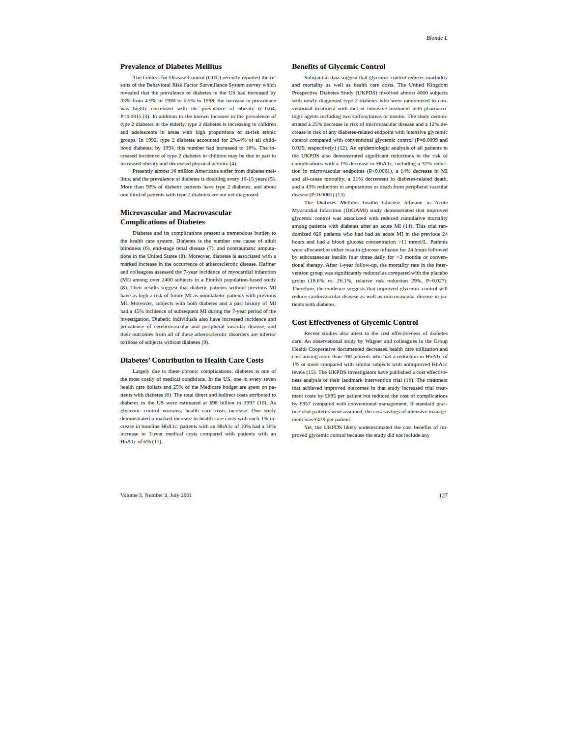Blonde L
Prevalence of Diabetes Mellitus
The Centers for Disease Control (CDC) recently reported the results of the Behavioral Risk Factor Surveillance System survey which revealed that the prevalence of diabetes in the US had increased by 33% from 4.9% in 1990 to 6.5% in 1998; the increase in prevalence was highly correlated with the prevalence of obesity (r=0.64, P<0.001) (3). In addition to the known increase in the prevalence of type 2 diabetes in the elderly, type 2 diabetes is increasing in children and adolescents in areas with high proportions of at-risk ethnic groups. In 1992, type 2 diabetes accounted for 2%-4% of all childhood diabetes; by 1994, this number had increased to 16%. The increased incidence of type 2 diabetes in children may be due in part to increased obesity and decreased physical activity (4).
Presently almost 16 million Americans suffer from diabetes mellitus, and the prevalence of diabetes is doubling every 10-15 years (5). More than 90% of diabetic patients have type 2 diabetes, and about one third of patients with type 2 diabetes are not yet diagnosed.
Microvascular and Macrovascular
Complications of Diabetes
Diabetes and its complications present a tremendous burden to the health care system. Diabetes is the number one cause of adult blindness (6), end-stage renal disease (7), and nontraumatic amputations in the United States (8). Moreover, diabetes is associated with a marked increase in the occurrence of atherosclerotic disease. Haffner and colleagues assessed the 7-year incidence of myocardial infarction (MI) among over 2400 subjects in a Finnish population-based study (8). Their results suggest that diabetic patients without previous MI have as high a risk of future MI as nondiabetic patients with previous MI. Moreover, subjects with both diabetes and a past history of MI had a 45% incidence of subsequent MI during the 7-year period of the investigation. Diabetic individuals also have increased incidence and prevalence of cerebrovascular and peripheral vascular disease, and their outcomes from all of these atherosclerotic disorders are inferior to those of subjects without diabetes (9).
Diabetes’ Contribution to Health Care Costs
Largely due to these chronic complications, diabetes is one of the most costly of medical conditions. In the US, one in every seven health care dollars and 25% of the Medicare budget are spent on patients with diabetes (6). The total direct and indirect costs attributed to diabetes in the US were estimated at $98 billion in 1997 (10). As glycemic control worsens, health care costs increase. One study demonstrated a marked increase in health care costs with each 1% increase in baseline HbA1c: patients with an HbA1c of 10% had a 36% increase in 3-year medical costs compared with patients with an HbA1c of 6% (11).
Benefits of Glycemic Control
Substantial data suggest that glycemic control reduces morbidity and mortality as well as health care costs. The United Kingdom Prospective Diabetes Study (UKPDS) involved almost 4000 subjects with newly diagnosed type 2 diabetes who were randomized to conventional treatment with diet or intensive treatment with pharmacologic agents including two sulfonylureas or insulin. The study demonstrated a 25% decrease in risk of microvascular disease and a 12% decrease in risk of any diabetes-related endpoint with intensive glycemic control compared with conventional glycemic control (P=0.0099 and 0.029, respectively) (12). An epidemiologic analysis of all patients in the UKPDS also demonstrated significant reductions in the risk of complications with a 1% decrease in HbA1c, including a 37% reduction in microvascular endpoints (P<0.0001), a 14% decrease in MI and all-cause mortality, a 21% decrement in diabetes-related death, and a 43% reduction in amputations or death from peripheral vascular disease (P<0.0001) (13).
The Diabetes Mellitus Insulin Glucose Infusion in Acute Myocardial Infarction (DIGAMI) study demonstrated that improved glycemic control was associated with reduced cumulative mortality among patients with diabetes after an acute MI (14). This trial randomized 620 patients who had had an acute MI in the previous 24 hours and had a blood glucose concentration >11 mmol/L. Patients were allocated to either insulin-glucose infusion for 24 hours followed by subcutaneous insulin four times daily for > 3 months or conventional therapy. After 1-year follow-up, the mortality rate in the intervention group was significantly reduced as compared with the placebo group (18.6% vs. 26.1%, relative risk reduction 29%, P=0.027). Therefore, the evidence suggests that improved glycemic control will reduce cardiovascular disease as well as microvascular disease in patients with diabetes.
Cost Effectiveness of Glycemic Control
Recent studies also attest to the cost effectiveness of diabetes care. An observational study by Wagner and colleagues in the Group Health Cooperative documented decreased health care utilization and cost among more than 700 patients who had a reduction in HbA1c of 1% or more compared with similar subjects with unimproved HbA1c levels (15). The UKPDS investigators have published a cost effectiveness analysis of their landmark intervention trial (16). The treatment that achieved improved outcomes in that study increased trial treatment costs by £695 per patient but reduced the cost of complications by £957 compared with conventional management. If standard practice visit patterns were assumed, the cost savings of intensive management was £479 per patient.
Yet, the UKPDS likely underestimated the cost benefits of improved glycemic control because the study did not include any
Volume 3, Number 3, July 2001
127